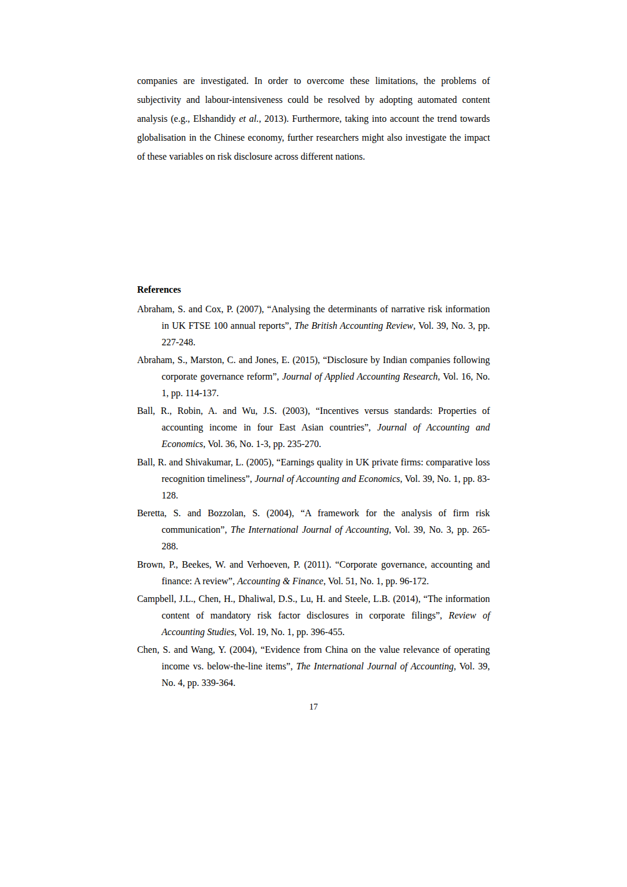companies are investigated. In order to overcome these limitations, the problems of subjectivity and labour-intensiveness could be resolved by adopting automated content analysis (e.g., Elshandidy et al., 2013). Furthermore, taking into account the trend towards globalisation in the Chinese economy, further researchers might also investigate the impact of these variables on risk disclosure across different nations.
References
Abraham, S. and Cox, P. (2007), “Analysing the determinants of narrative risk information in UK FTSE 100 annual reports”, The British Accounting Review, Vol. 39, No. 3, pp. 227-248.
Abraham, S., Marston, C. and Jones, E. (2015), “Disclosure by Indian companies following corporate governance reform”, Journal of Applied Accounting Research, Vol. 16, No. 1, pp. 114-137.
Ball, R., Robin, A. and Wu, J.S. (2003), “Incentives versus standards: Properties of accounting income in four East Asian countries”, Journal of Accounting and Economics, Vol. 36, No. 1-3, pp. 235-270.
Ball, R. and Shivakumar, L. (2005), “Earnings quality in UK private firms: comparative loss recognition timeliness”, Journal of Accounting and Economics, Vol. 39, No. 1, pp. 83-128.
Beretta, S. and Bozzolan, S. (2004), “A framework for the analysis of firm risk communication”, The International Journal of Accounting, Vol. 39, No. 3, pp. 265-288.
Brown, P., Beekes, W. and Verhoeven, P. (2011). “Corporate governance, accounting and finance: A review”, Accounting & Finance, Vol. 51, No. 1, pp. 96-172.
Campbell, J.L., Chen, H., Dhaliwal, D.S., Lu, H. and Steele, L.B. (2014), “The information content of mandatory risk factor disclosures in corporate filings”, Review of Accounting Studies, Vol. 19, No. 1, pp. 396-455.
Chen, S. and Wang, Y. (2004), “Evidence from China on the value relevance of operating income vs. below-the-line items”, The International Journal of Accounting, Vol. 39, No. 4, pp. 339-364.
17